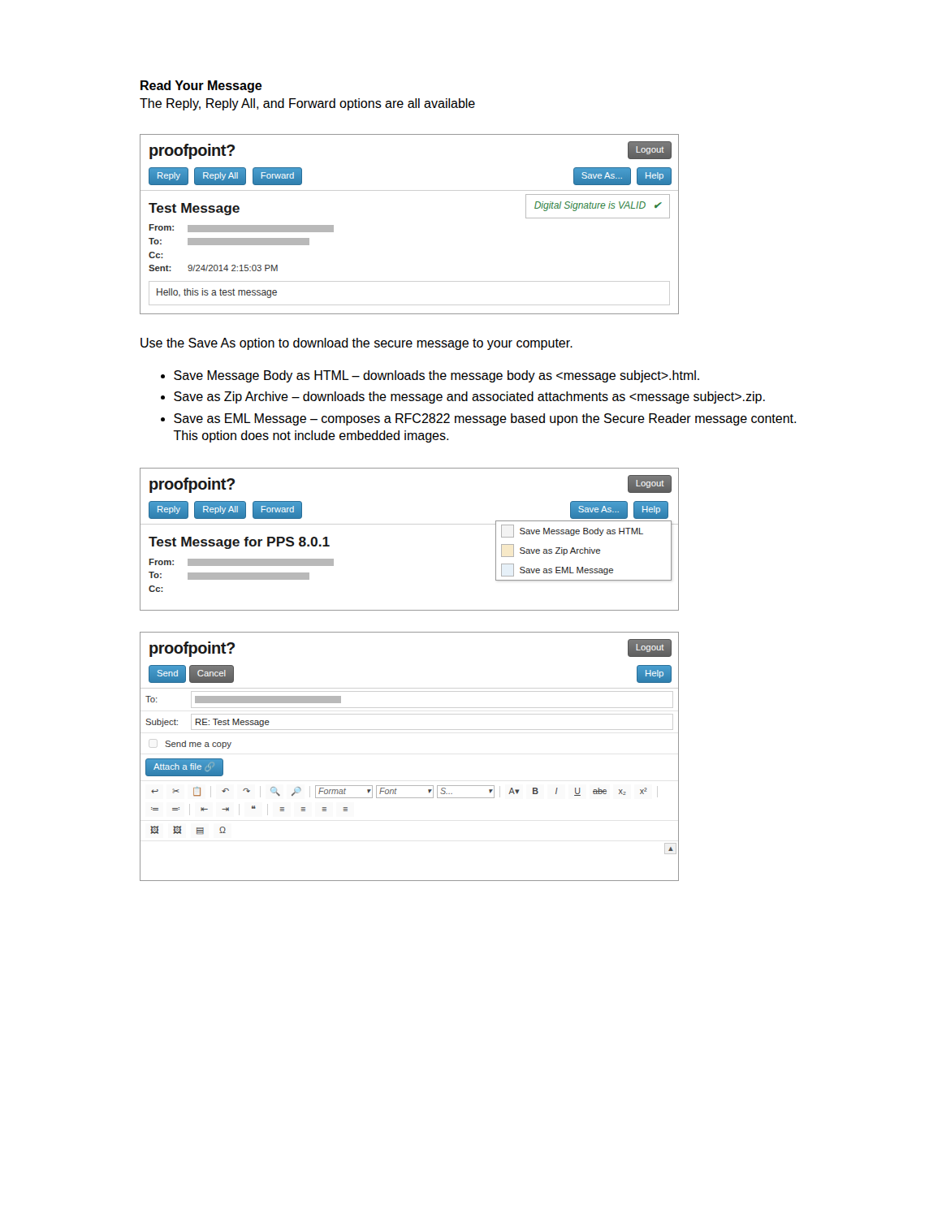Read Your Message
The Reply, Reply All, and Forward options are all available
proofpoint?
Logout
Reply Reply All Forward
Save As... Help
Test Message
Digital Signature is VALID ✔
From:
To:
Cc:
Sent:
9/24/2014 2:15:03 PM
Hello, this is a test message
Use the Save As option to download the secure message to your computer.
Save Message Body as HTML – downloads the message body as <message subject>.html.
Save as Zip Archive – downloads the message and associated attachments as <message subject>.zip.
Save as EML Message – composes a RFC2822 message based upon the Secure Reader message content. This option does not include embedded images.
proofpoint?
Logout
Reply Reply All Forward
Save As... Help
Save Message Body as HTML
Save as Zip Archive
Save as EML Message
✔
Test Message for PPS 8.0.1
From:
To:
Cc:
proofpoint?
Logout
Send Cancel
Help
To:
Subject:
RE: Test Message
Send me a copy
Attach a file 🔗
↩ ✂ 📋 ↶ ↷ 🔍 🔎 Format Font S... A▾ B I U abc x₂ x² ≔ ≕ ⇤ ⇥ ❝ ≡ ≡ ≡ ≡
🖼 🖼 ▤ Ω
▲